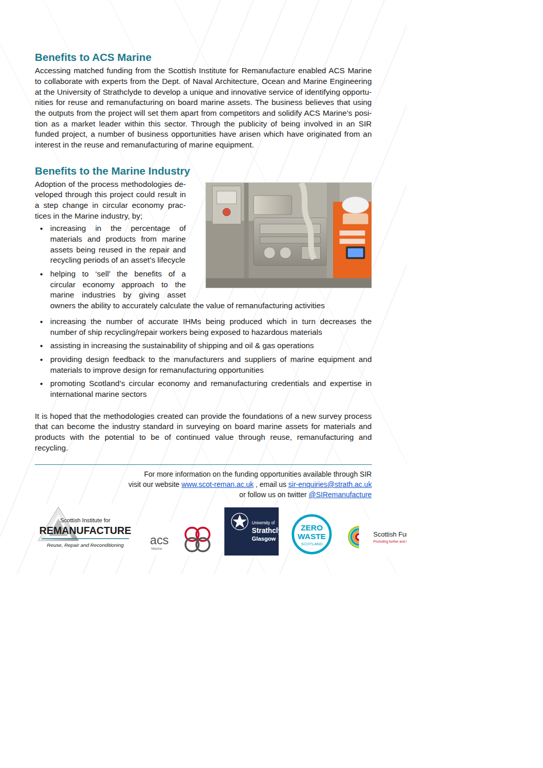Benefits to ACS Marine
Accessing matched funding from the Scottish Institute for Remanufacture enabled ACS Marine to collaborate with experts from the Dept. of Naval Architecture, Ocean and Marine Engineering at the University of Strathclyde to develop a unique and innovative service of identifying opportunities for reuse and remanufacturing on board marine assets. The business believes that using the outputs from the project will set them apart from competitors and solidify ACS Marine’s position as a market leader within this sector. Through the publicity of being involved in an SIR funded project, a number of business opportunities have arisen which have originated from an interest in the reuse and remanufacturing of marine equipment.
Benefits to the Marine Industry
Adoption of the process methodologies developed through this project could result in a step change in circular economy practices in the Marine industry, by;
increasing in the percentage of materials and products from marine assets being reused in the repair and recycling periods of an asset’s lifecycle
helping to ‘sell’ the benefits of a circular economy approach to the marine industries by giving asset owners the ability to accurately calculate the value of remanufacturing activities
increasing the number of accurate IHMs being produced which in turn decreases the number of ship recycling/repair workers being exposed to hazardous materials
assisting in increasing the sustainability of shipping and oil & gas operations
providing design feedback to the manufacturers and suppliers of marine equipment and materials to improve design for remanufacturing opportunities
promoting Scotland’s circular economy and remanufacturing credentials and expertise in international marine sectors
It is hoped that the methodologies created can provide the foundations of a new survey process that can become the industry standard in surveying on board marine assets for materials and products with the potential to be of continued value through reuse, remanufacturing and recycling.
For more information on the funding opportunities available through SIR
visit our website www.scot-reman.ac.uk , email us sir-enquiries@strath.ac.uk
or follow us on twitter @SIRemanufacture